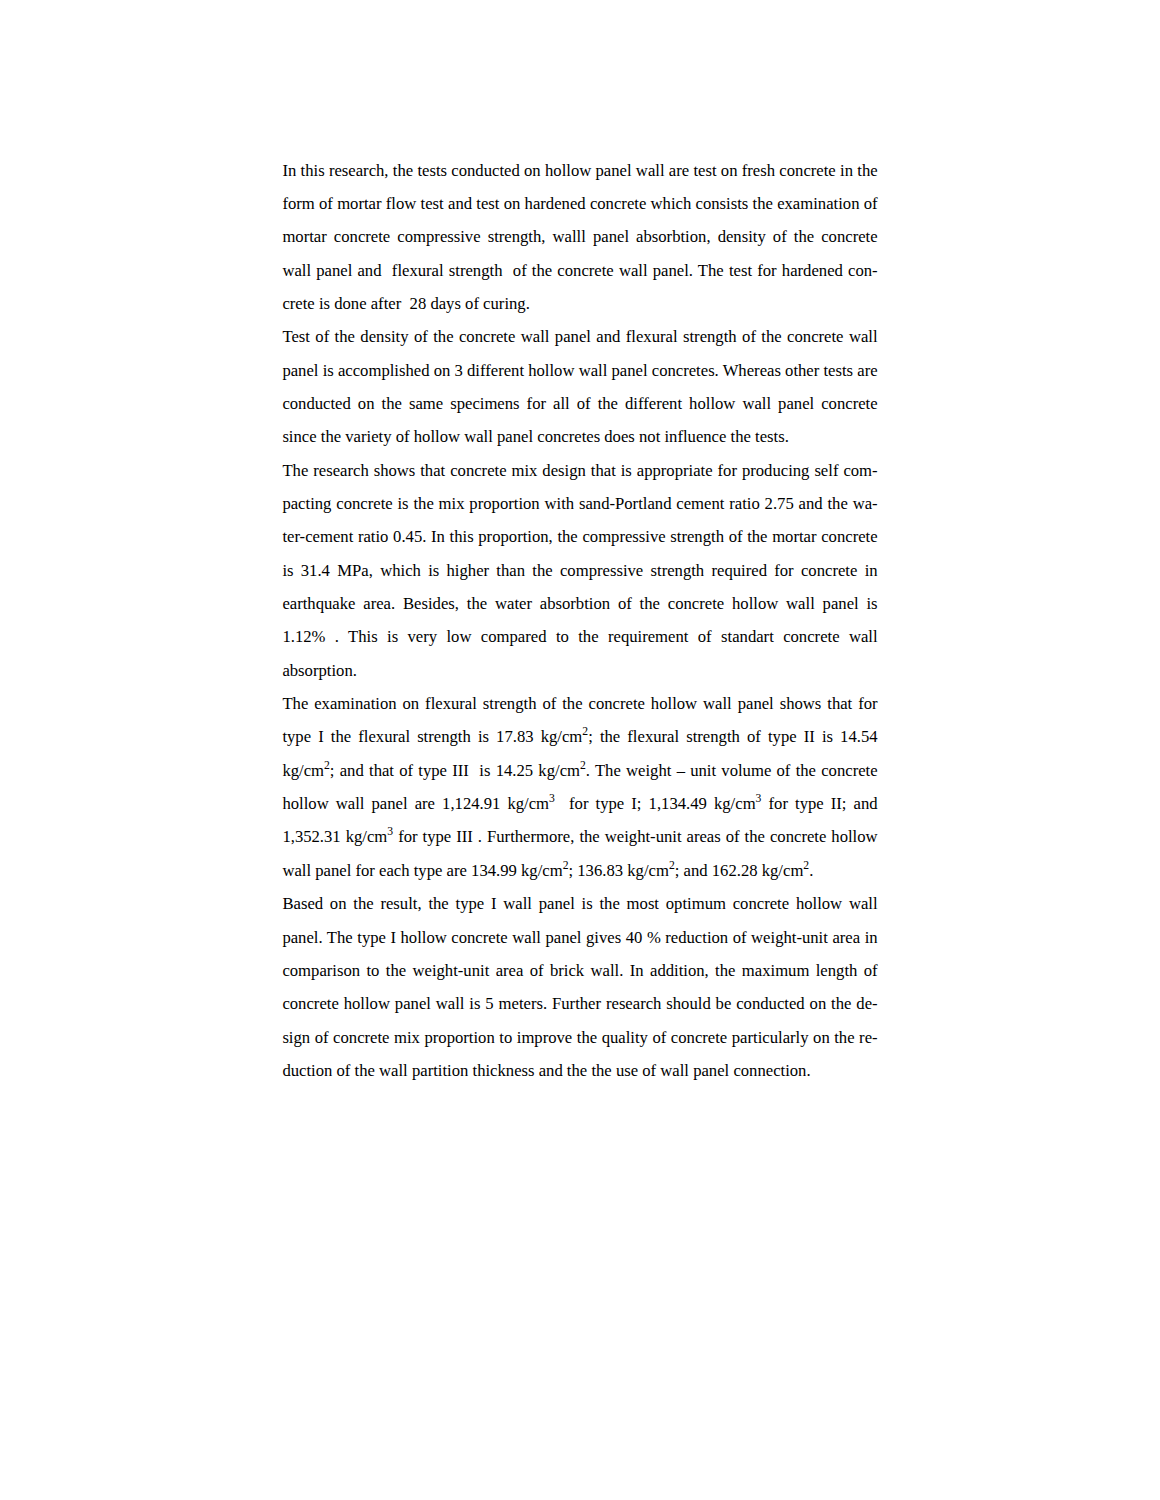In this research, the tests conducted on hollow panel wall are test on fresh concrete in the form of mortar flow test and test on hardened concrete which consists the examination of mortar concrete compressive strength, walll panel absorbtion, density of the concrete wall panel and flexural strength of the concrete wall panel. The test for hardened concrete is done after 28 days of curing.
Test of the density of the concrete wall panel and flexural strength of the concrete wall panel is accomplished on 3 different hollow wall panel concretes. Whereas other tests are conducted on the same specimens for all of the different hollow wall panel concrete since the variety of hollow wall panel concretes does not influence the tests.
The research shows that concrete mix design that is appropriate for producing self compacting concrete is the mix proportion with sand-Portland cement ratio 2.75 and the water-cement ratio 0.45. In this proportion, the compressive strength of the mortar concrete is 31.4 MPa, which is higher than the compressive strength required for concrete in earthquake area. Besides, the water absorbtion of the concrete hollow wall panel is 1.12% . This is very low compared to the requirement of standart concrete wall absorption.
The examination on flexural strength of the concrete hollow wall panel shows that for type I the flexural strength is 17.83 kg/cm2; the flexural strength of type II is 14.54 kg/cm2; and that of type III is 14.25 kg/cm2. The weight – unit volume of the concrete hollow wall panel are 1,124.91 kg/cm3 for type I; 1,134.49 kg/cm3 for type II; and 1,352.31 kg/cm3 for type III . Furthermore, the weight-unit areas of the concrete hollow wall panel for each type are 134.99 kg/cm2; 136.83 kg/cm2; and 162.28 kg/cm2.
Based on the result, the type I wall panel is the most optimum concrete hollow wall panel. The type I hollow concrete wall panel gives 40 % reduction of weight-unit area in comparison to the weight-unit area of brick wall. In addition, the maximum length of concrete hollow panel wall is 5 meters. Further research should be conducted on the design of concrete mix proportion to improve the quality of concrete particularly on the reduction of the wall partition thickness and the the use of wall panel connection.